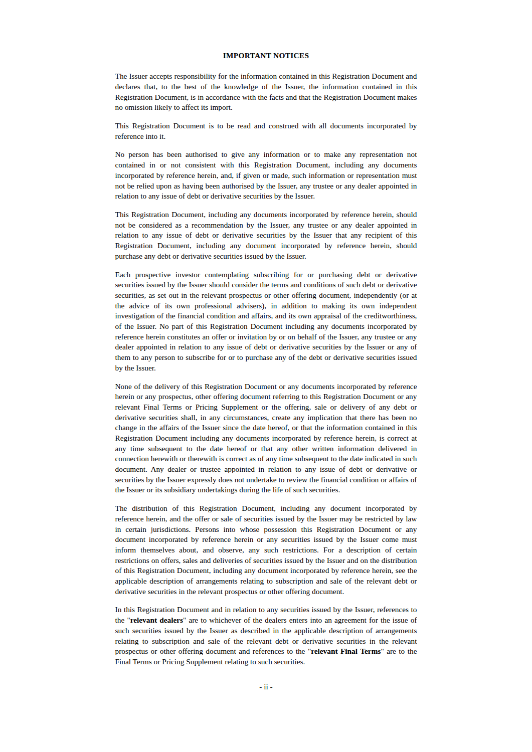IMPORTANT NOTICES
The Issuer accepts responsibility for the information contained in this Registration Document and declares that, to the best of the knowledge of the Issuer, the information contained in this Registration Document, is in accordance with the facts and that the Registration Document makes no omission likely to affect its import.
This Registration Document is to be read and construed with all documents incorporated by reference into it.
No person has been authorised to give any information or to make any representation not contained in or not consistent with this Registration Document, including any documents incorporated by reference herein, and, if given or made, such information or representation must not be relied upon as having been authorised by the Issuer, any trustee or any dealer appointed in relation to any issue of debt or derivative securities by the Issuer.
This Registration Document, including any documents incorporated by reference herein, should not be considered as a recommendation by the Issuer, any trustee or any dealer appointed in relation to any issue of debt or derivative securities by the Issuer that any recipient of this Registration Document, including any document incorporated by reference herein, should purchase any debt or derivative securities issued by the Issuer.
Each prospective investor contemplating subscribing for or purchasing debt or derivative securities issued by the Issuer should consider the terms and conditions of such debt or derivative securities, as set out in the relevant prospectus or other offering document, independently (or at the advice of its own professional advisers), in addition to making its own independent investigation of the financial condition and affairs, and its own appraisal of the creditworthiness, of the Issuer. No part of this Registration Document including any documents incorporated by reference herein constitutes an offer or invitation by or on behalf of the Issuer, any trustee or any dealer appointed in relation to any issue of debt or derivative securities by the Issuer or any of them to any person to subscribe for or to purchase any of the debt or derivative securities issued by the Issuer.
None of the delivery of this Registration Document or any documents incorporated by reference herein or any prospectus, other offering document referring to this Registration Document or any relevant Final Terms or Pricing Supplement or the offering, sale or delivery of any debt or derivative securities shall, in any circumstances, create any implication that there has been no change in the affairs of the Issuer since the date hereof, or that the information contained in this Registration Document including any documents incorporated by reference herein, is correct at any time subsequent to the date hereof or that any other written information delivered in connection herewith or therewith is correct as of any time subsequent to the date indicated in such document. Any dealer or trustee appointed in relation to any issue of debt or derivative or securities by the Issuer expressly does not undertake to review the financial condition or affairs of the Issuer or its subsidiary undertakings during the life of such securities.
The distribution of this Registration Document, including any document incorporated by reference herein, and the offer or sale of securities issued by the Issuer may be restricted by law in certain jurisdictions. Persons into whose possession this Registration Document or any document incorporated by reference herein or any securities issued by the Issuer come must inform themselves about, and observe, any such restrictions. For a description of certain restrictions on offers, sales and deliveries of securities issued by the Issuer and on the distribution of this Registration Document, including any document incorporated by reference herein, see the applicable description of arrangements relating to subscription and sale of the relevant debt or derivative securities in the relevant prospectus or other offering document.
In this Registration Document and in relation to any securities issued by the Issuer, references to the "relevant dealers" are to whichever of the dealers enters into an agreement for the issue of such securities issued by the Issuer as described in the applicable description of arrangements relating to subscription and sale of the relevant debt or derivative securities in the relevant prospectus or other offering document and references to the "relevant Final Terms" are to the Final Terms or Pricing Supplement relating to such securities.
- ii -